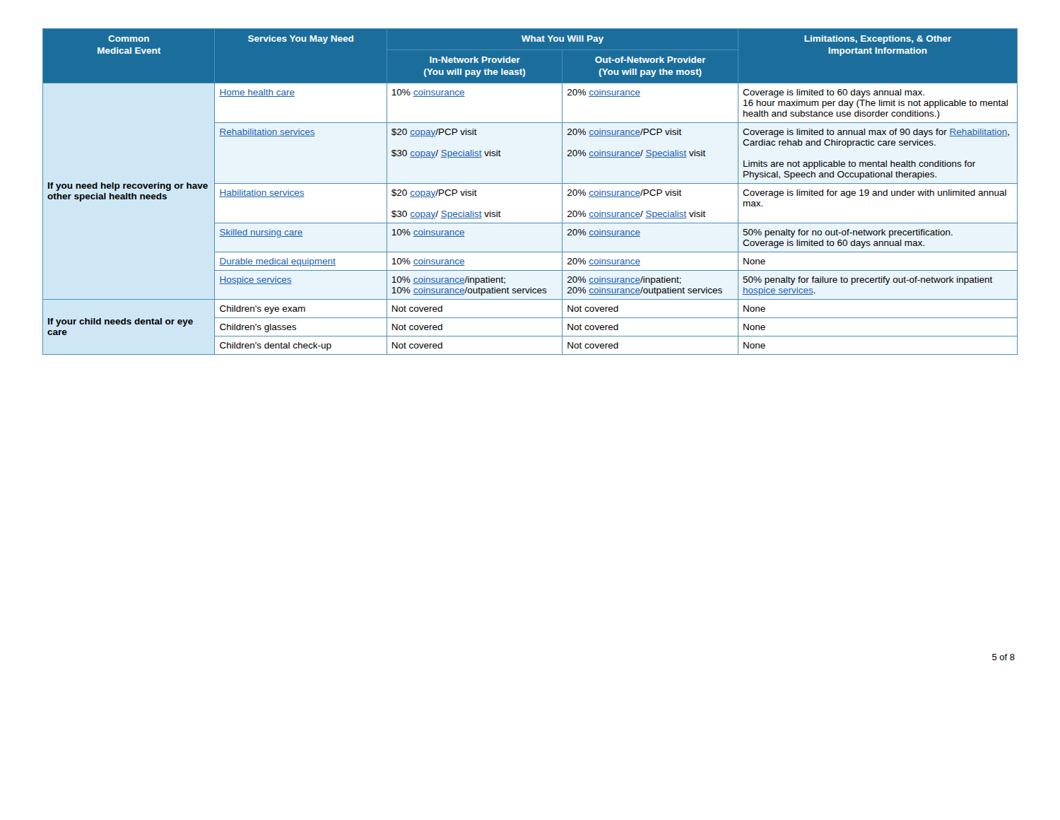| Common Medical Event | Services You May Need | What You Will Pay | Limitations, Exceptions, & Other Important Information |
| --- | --- | --- | --- |
| In-Network Provider (You will pay the least) | Out-of-Network Provider (You will pay the most) |
| If you need help recovering or have other special health needs | Home health care | 10% coinsurance | 20% coinsurance | Coverage is limited to 60 days annual max. 16 hour maximum per day (The limit is not applicable to mental health and substance use disorder conditions.) |
| Rehabilitation services | $20 copay /PCP visit $30 copay / Specialist visit | 20% coinsurance /PCP visit 20% coinsurance / Specialist visit | Coverage is limited to annual max of 90 days for Rehabilitation , Cardiac rehab and Chiropractic care services. Limits are not applicable to mental health conditions for Physical, Speech and Occupational therapies. |
| Habilitation services | $20 copay /PCP visit $30 copay / Specialist visit | 20% coinsurance /PCP visit 20% coinsurance / Specialist visit | Coverage is limited for age 19 and under with unlimited annual max. |
| Skilled nursing care | 10% coinsurance | 20% coinsurance | 50% penalty for no out-of-network precertification. Coverage is limited to 60 days annual max. |
| Durable medical equipment | 10% coinsurance | 20% coinsurance | None |
| Hospice services | 10% coinsurance /inpatient; 10% coinsurance /outpatient services | 20% coinsurance /inpatient; 20% coinsurance /outpatient services | 50% penalty for failure to precertify out-of-network inpatient hospice services . |
| If your child needs dental or eye care | Children's eye exam | Not covered | Not covered | None |
| Children's glasses | Not covered | Not covered | None |
| Children's dental check-up | Not covered | Not covered | None |
5 of 8